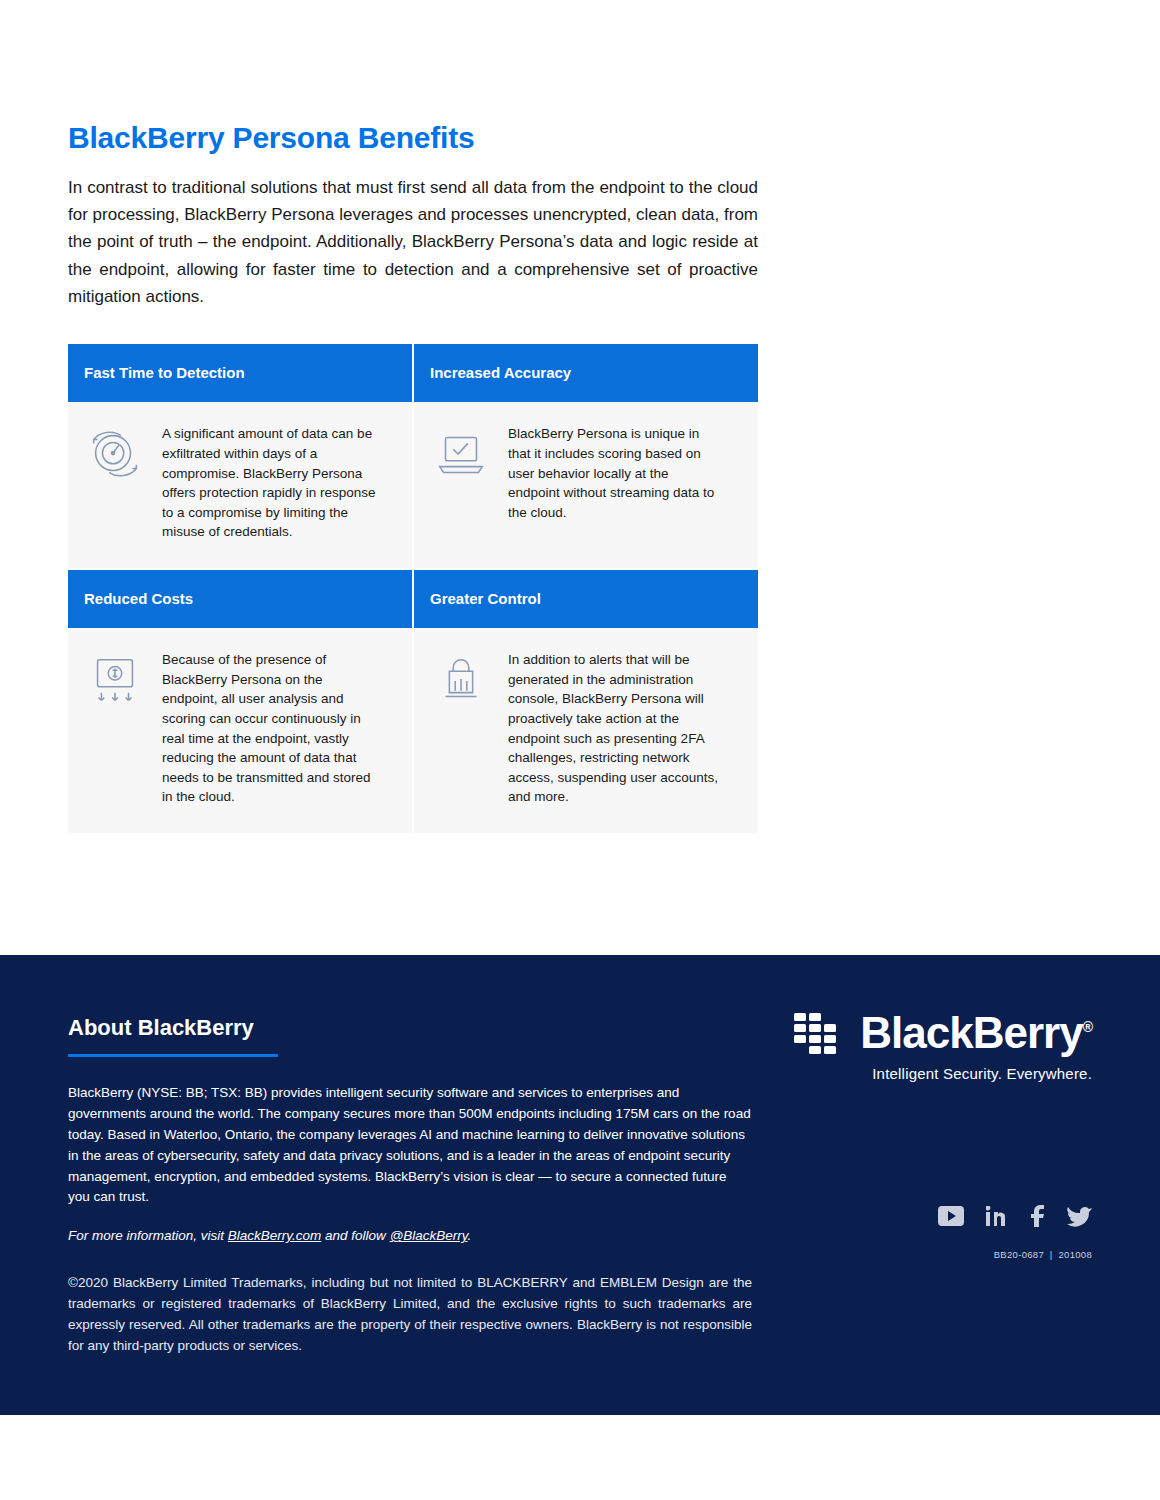BlackBerry Persona Benefits
In contrast to traditional solutions that must first send all data from the endpoint to the cloud for processing, BlackBerry Persona leverages and processes unencrypted, clean data, from the point of truth – the endpoint. Additionally, BlackBerry Persona’s data and logic reside at the endpoint, allowing for faster time to detection and a comprehensive set of proactive mitigation actions.
| Fast Time to Detection | Increased Accuracy |
| --- | --- |
| A significant amount of data can be exfiltrated within days of a compromise. BlackBerry Persona offers protection rapidly in response to a compromise by limiting the misuse of credentials. | BlackBerry Persona is unique in that it includes scoring based on user behavior locally at the endpoint without streaming data to the cloud. |
| Reduced Costs | Greater Control |
| Because of the presence of BlackBerry Persona on the endpoint, all user analysis and scoring can occur continuously in real time at the endpoint, vastly reducing the amount of data that needs to be transmitted and stored in the cloud. | In addition to alerts that will be generated in the administration console, BlackBerry Persona will proactively take action at the endpoint such as presenting 2FA challenges, restricting network access, suspending user accounts, and more. |
About BlackBerry
BlackBerry (NYSE: BB; TSX: BB) provides intelligent security software and services to enterprises and governments around the world. The company secures more than 500M endpoints including 175M cars on the road today. Based in Waterloo, Ontario, the company leverages AI and machine learning to deliver innovative solutions in the areas of cybersecurity, safety and data privacy solutions, and is a leader in the areas of endpoint security management, encryption, and embedded systems. BlackBerry’s vision is clear — to secure a connected future you can trust.
For more information, visit BlackBerry.com and follow @BlackBerry.
©2020 BlackBerry Limited Trademarks, including but not limited to BLACKBERRY and EMBLEM Design are the trademarks or registered trademarks of BlackBerry Limited, and the exclusive rights to such trademarks are expressly reserved. All other trademarks are the property of their respective owners. BlackBerry is not responsible for any third-party products or services.
BlackBerry®
Intelligent Security. Everywhere.
BB20-0687 | 201008